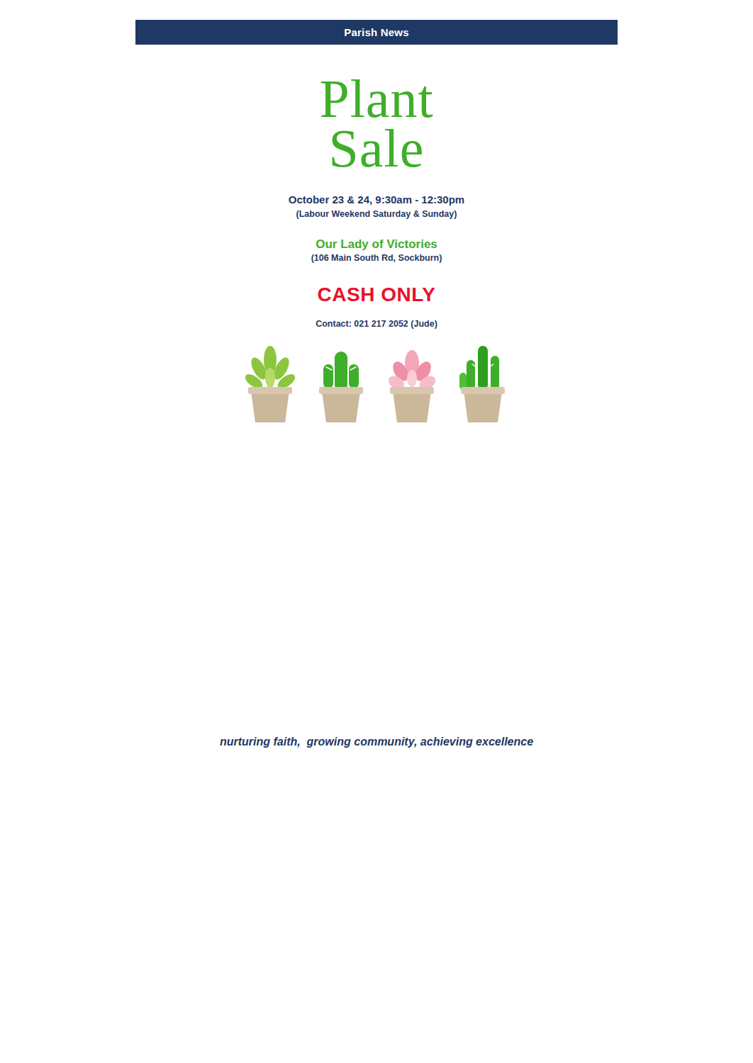Parish News
PlantSale
October 23 & 24, 9:30am - 12:30pm (Labour Weekend Saturday & Sunday)
Our Lady of Victories (106 Main South Rd, Sockburn)
CASH ONLY
Contact: 021 217 2052 (Jude)
nurturing faith, growing community, achieving excellence